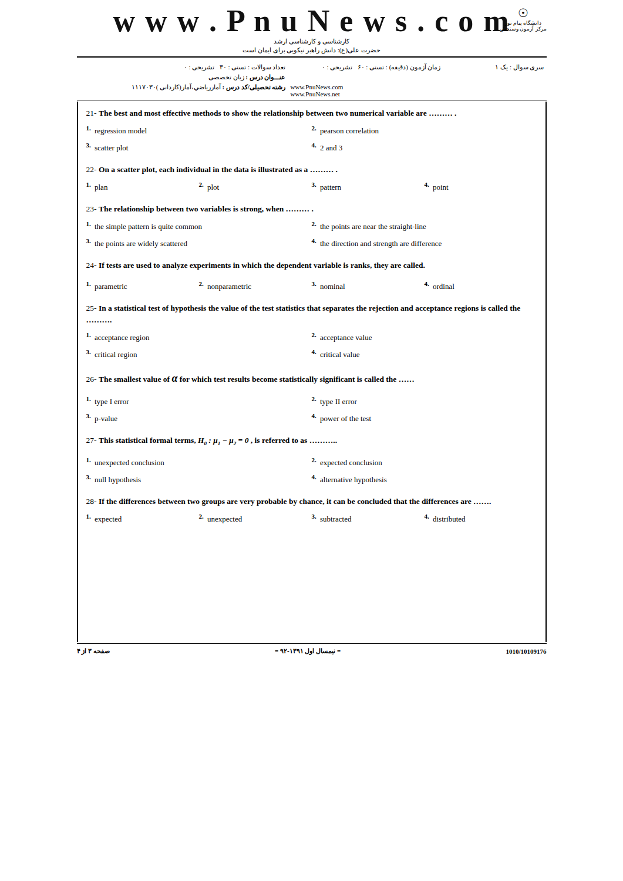☉
دانشگاه پیام نور
مرکز آزمون وسنجش
w w w . P n u N e w s . c o m
کارشناسی و کارشناسی ارشد
حضرت علی(ع): دانش راهبر نیکویی برای ایمان است
| سری سوال : یک ۱ | زمان آزمون (دقیقه) : تستی : ۶۰ تشریحی : ۰ | تعداد سوالات : تستی : ۳۰ تشریحی : ۰ |
| | عنـــوان درس : زبان تخصصی |
| www.PnuNews.com www.PnuNews.net | رشته تحصیلی/کد درس : آماررياضي،آمار(کاردانی )۱۱۱۷۰۳۰ |
21- The best and most effective methods to show the relationship between two numerical variable are ……… .
1. regression model
2. pearson correlation
3. scatter plot
4. 2 and 3
22- On a scatter plot, each individual in the data is illustrated as a ……… .
1. plan
2. plot
3. pattern
4. point
23- The relationship between two variables is strong, when ……… .
1. the simple pattern is quite common
2. the points are near the straight-line
3. the points are widely scattered
4. the direction and strength are difference
24- If tests are used to analyze experiments in which the dependent variable is ranks, they are called.
1. parametric
2. nonparametric
3. nominal
4. ordinal
25- In a statistical test of hypothesis the value of the test statistics that separates the rejection and acceptance regions is called the ……….
1. acceptance region
2. acceptance value
3. critical region
4. critical value
26- The smallest value of α for which test results become statistically significant is called the ……
1. type I error
2. type II error
3. p-value
4. power of the test
27- This statistical formal terms, H0 : μ1 − μ2 = 0 , is referred to as ………..
1. unexpected conclusion
2. expected conclusion
3. null hypothesis
4. alternative hypothesis
28- If the differences between two groups are very probable by chance, it can be concluded that the differences are …….
1. expected
2. unexpected
3. subtracted
4. distributed
1010/10109176 = نیمسال اول ۱۳۹۱-۹۲ = صفحه ۳ از ۴